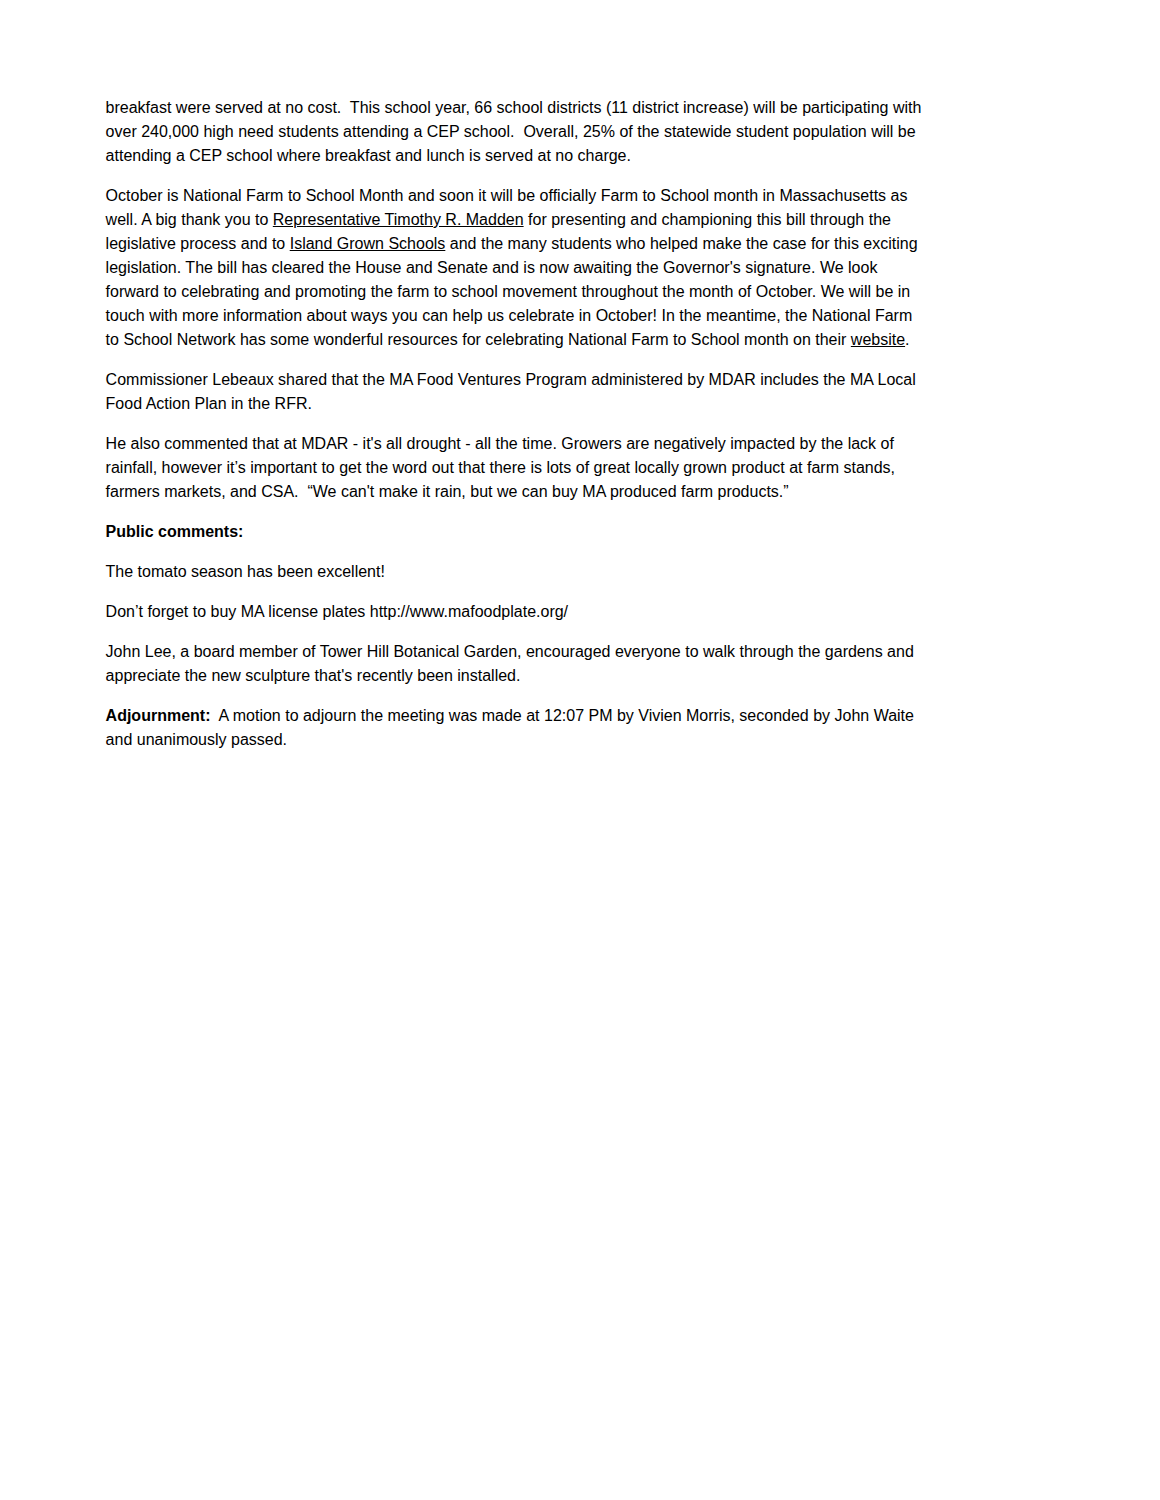breakfast were served at no cost. This school year, 66 school districts (11 district increase) will be participating with over 240,000 high need students attending a CEP school. Overall, 25% of the statewide student population will be attending a CEP school where breakfast and lunch is served at no charge.
October is National Farm to School Month and soon it will be officially Farm to School month in Massachusetts as well. A big thank you to Representative Timothy R. Madden for presenting and championing this bill through the legislative process and to Island Grown Schools and the many students who helped make the case for this exciting legislation. The bill has cleared the House and Senate and is now awaiting the Governor's signature. We look forward to celebrating and promoting the farm to school movement throughout the month of October. We will be in touch with more information about ways you can help us celebrate in October! In the meantime, the National Farm to School Network has some wonderful resources for celebrating National Farm to School month on their website.
Commissioner Lebeaux shared that the MA Food Ventures Program administered by MDAR includes the MA Local Food Action Plan in the RFR.
He also commented that at MDAR - it's all drought - all the time. Growers are negatively impacted by the lack of rainfall, however it’s important to get the word out that there is lots of great locally grown product at farm stands, farmers markets, and CSA. “We can't make it rain, but we can buy MA produced farm products.”
Public comments:
The tomato season has been excellent!
Don’t forget to buy MA license plates http://www.mafoodplate.org/
John Lee, a board member of Tower Hill Botanical Garden, encouraged everyone to walk through the gardens and appreciate the new sculpture that's recently been installed.
Adjournment: A motion to adjourn the meeting was made at 12:07 PM by Vivien Morris, seconded by John Waite and unanimously passed.